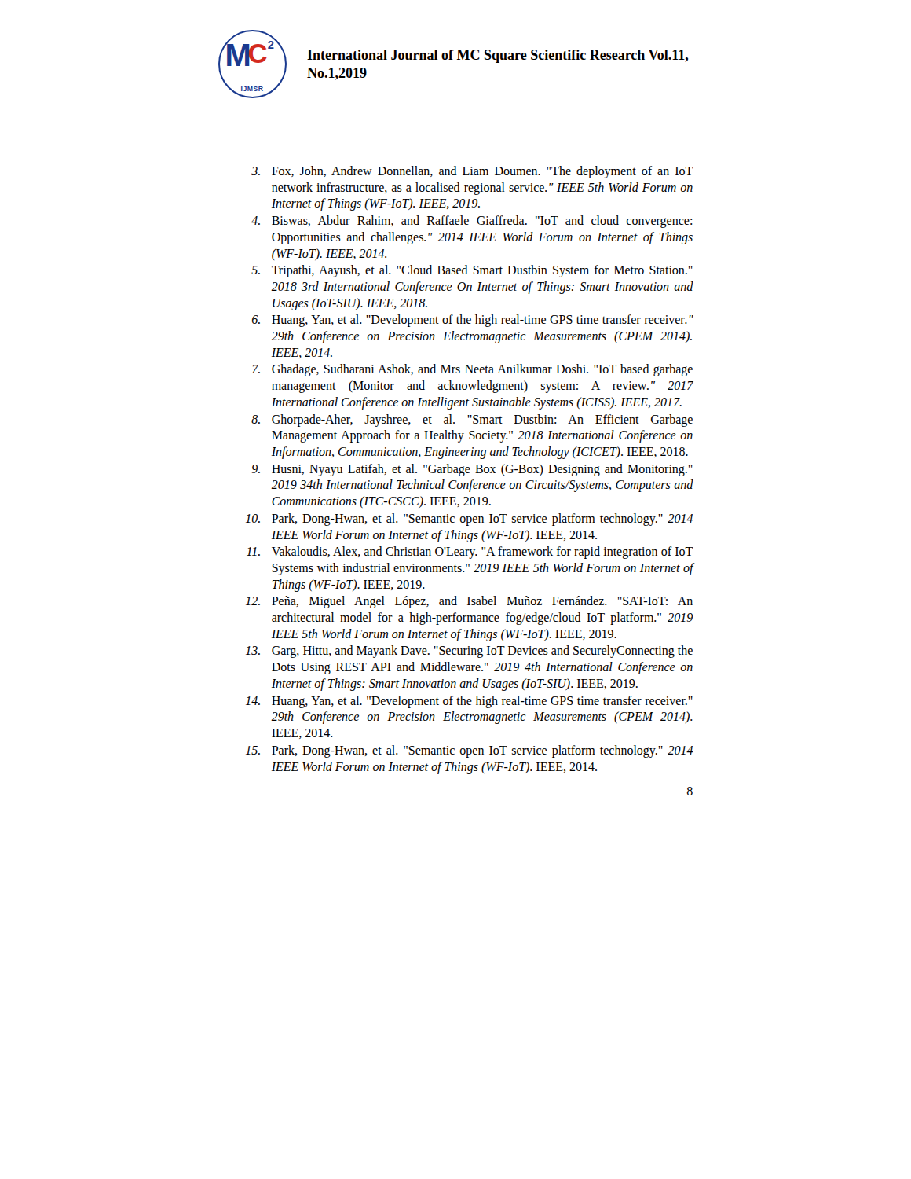M C 2
IJMSR
International Journal of MC Square Scientific Research Vol.11, No.1,2019
Fox, John, Andrew Donnellan, and Liam Doumen. "The deployment of an IoT network infrastructure, as a localised regional service." IEEE 5th World Forum on Internet of Things (WF-IoT). IEEE, 2019.
Biswas, Abdur Rahim, and Raffaele Giaffreda. "IoT and cloud convergence: Opportunities and challenges." 2014 IEEE World Forum on Internet of Things (WF-IoT). IEEE, 2014.
Tripathi, Aayush, et al. "Cloud Based Smart Dustbin System for Metro Station." 2018 3rd International Conference On Internet of Things: Smart Innovation and Usages (IoT-SIU). IEEE, 2018.
Huang, Yan, et al. "Development of the high real-time GPS time transfer receiver." 29th Conference on Precision Electromagnetic Measurements (CPEM 2014). IEEE, 2014.
Ghadage, Sudharani Ashok, and Mrs Neeta Anilkumar Doshi. "IoT based garbage management (Monitor and acknowledgment) system: A review." 2017 International Conference on Intelligent Sustainable Systems (ICISS). IEEE, 2017.
Ghorpade-Aher, Jayshree, et al. "Smart Dustbin: An Efficient Garbage Management Approach for a Healthy Society." 2018 International Conference on Information, Communication, Engineering and Technology (ICICET). IEEE, 2018.
Husni, Nyayu Latifah, et al. "Garbage Box (G-Box) Designing and Monitoring." 2019 34th International Technical Conference on Circuits/Systems, Computers and Communications (ITC-CSCC). IEEE, 2019.
Park, Dong-Hwan, et al. "Semantic open IoT service platform technology." 2014 IEEE World Forum on Internet of Things (WF-IoT). IEEE, 2014.
Vakaloudis, Alex, and Christian O'Leary. "A framework for rapid integration of IoT Systems with industrial environments." 2019 IEEE 5th World Forum on Internet of Things (WF-IoT). IEEE, 2019.
Peña, Miguel Angel López, and Isabel Muñoz Fernández. "SAT-IoT: An architectural model for a high-performance fog/edge/cloud IoT platform." 2019 IEEE 5th World Forum on Internet of Things (WF-IoT). IEEE, 2019.
Garg, Hittu, and Mayank Dave. "Securing IoT Devices and SecurelyConnecting the Dots Using REST API and Middleware." 2019 4th International Conference on Internet of Things: Smart Innovation and Usages (IoT-SIU). IEEE, 2019.
Huang, Yan, et al. "Development of the high real-time GPS time transfer receiver." 29th Conference on Precision Electromagnetic Measurements (CPEM 2014). IEEE, 2014.
Park, Dong-Hwan, et al. "Semantic open IoT service platform technology." 2014 IEEE World Forum on Internet of Things (WF-IoT). IEEE, 2014.
8